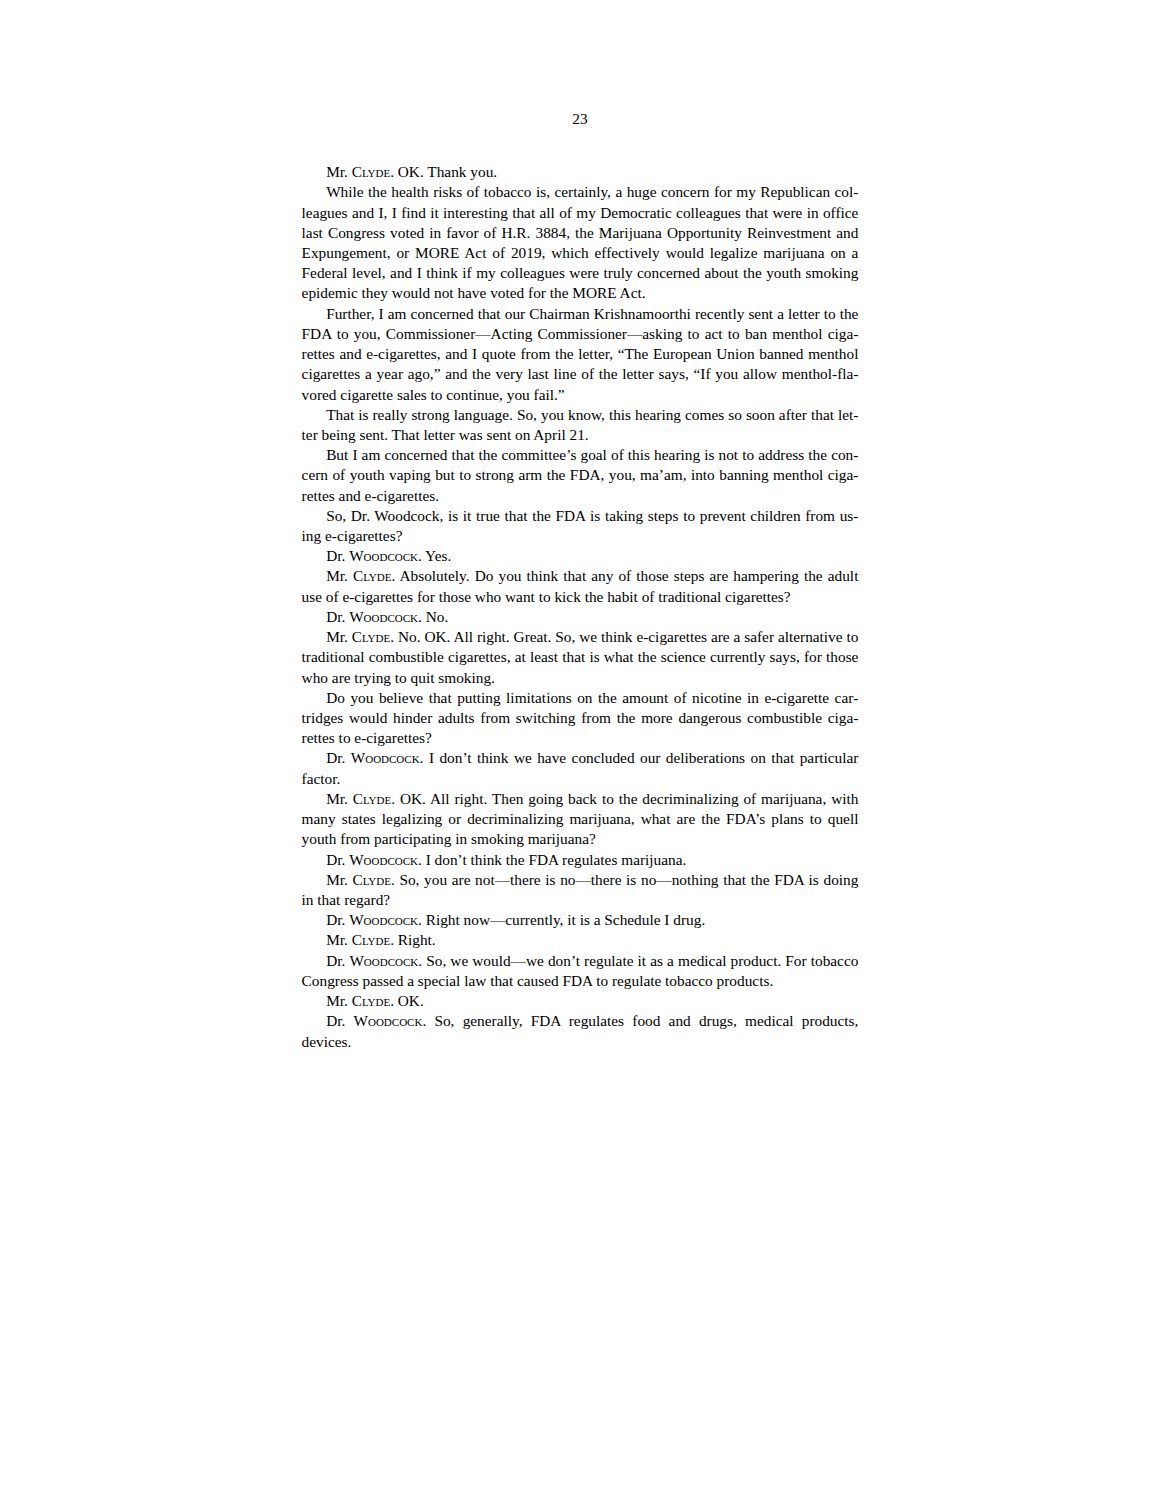23
Mr. Clyde. OK. Thank you.
While the health risks of tobacco is, certainly, a huge concern for my Republican colleagues and I, I find it interesting that all of my Democratic colleagues that were in office last Congress voted in favor of H.R. 3884, the Marijuana Opportunity Reinvestment and Expungement, or MORE Act of 2019, which effectively would legalize marijuana on a Federal level, and I think if my colleagues were truly concerned about the youth smoking epidemic they would not have voted for the MORE Act.
Further, I am concerned that our Chairman Krishnamoorthi recently sent a letter to the FDA to you, Commissioner—Acting Commissioner—asking to act to ban menthol cigarettes and e-cigarettes, and I quote from the letter, “The European Union banned menthol cigarettes a year ago,” and the very last line of the letter says, “If you allow menthol-flavored cigarette sales to continue, you fail.”
That is really strong language. So, you know, this hearing comes so soon after that letter being sent. That letter was sent on April 21.
But I am concerned that the committee’s goal of this hearing is not to address the concern of youth vaping but to strong arm the FDA, you, ma’am, into banning menthol cigarettes and e-cigarettes.
So, Dr. Woodcock, is it true that the FDA is taking steps to prevent children from using e-cigarettes?
Dr. Woodcock. Yes.
Mr. Clyde. Absolutely. Do you think that any of those steps are hampering the adult use of e-cigarettes for those who want to kick the habit of traditional cigarettes?
Dr. Woodcock. No.
Mr. Clyde. No. OK. All right. Great. So, we think e-cigarettes are a safer alternative to traditional combustible cigarettes, at least that is what the science currently says, for those who are trying to quit smoking.
Do you believe that putting limitations on the amount of nicotine in e-cigarette cartridges would hinder adults from switching from the more dangerous combustible cigarettes to e-cigarettes?
Dr. Woodcock. I don’t think we have concluded our deliberations on that particular factor.
Mr. Clyde. OK. All right. Then going back to the decriminalizing of marijuana, with many states legalizing or decriminalizing marijuana, what are the FDA’s plans to quell youth from participating in smoking marijuana?
Dr. Woodcock. I don’t think the FDA regulates marijuana.
Mr. Clyde. So, you are not—there is no—there is no—nothing that the FDA is doing in that regard?
Dr. Woodcock. Right now—currently, it is a Schedule I drug.
Mr. Clyde. Right.
Dr. Woodcock. So, we would—we don’t regulate it as a medical product. For tobacco Congress passed a special law that caused FDA to regulate tobacco products.
Mr. Clyde. OK.
Dr. Woodcock. So, generally, FDA regulates food and drugs, medical products, devices.